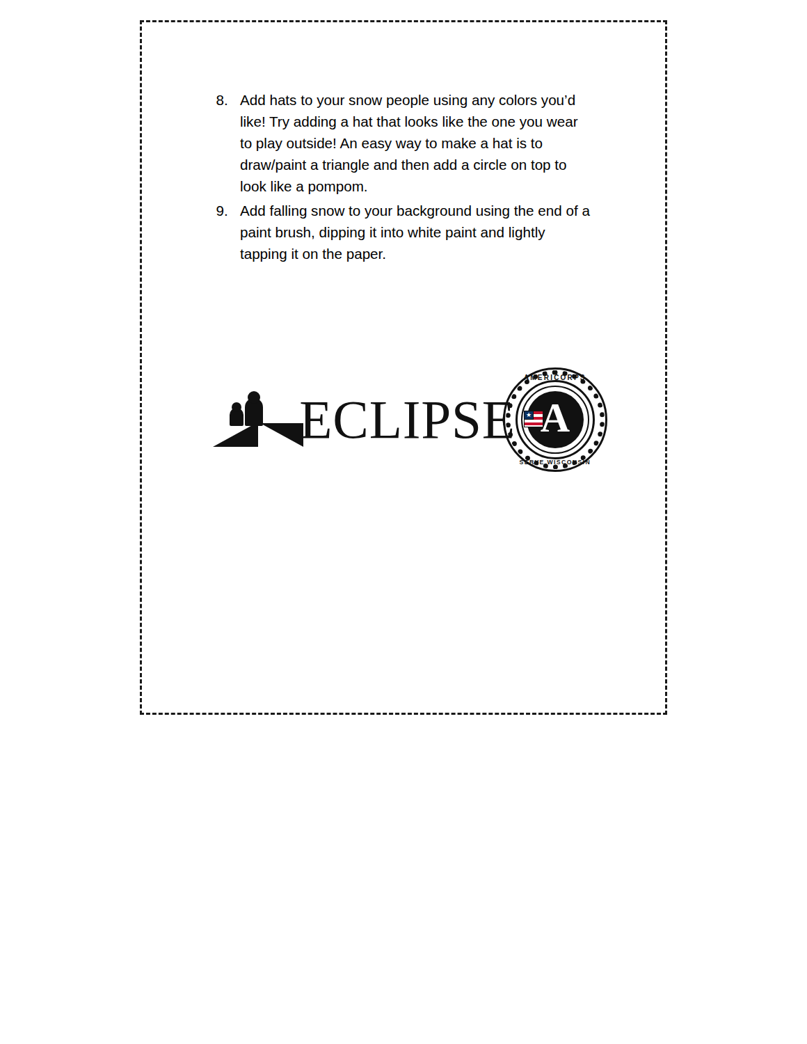Add hats to your snow people using any colors you’d like! Try adding a hat that looks like the one you wear to play outside! An easy way to make a hat is to draw/paint a triangle and then add a circle on top to look like a pompom.
Add falling snow to your background using the end of a paint brush, dipping it into white paint and lightly tapping it on the paper.
ECLIPSE
AMERICORPS A ★ SERVE WISCONSIN